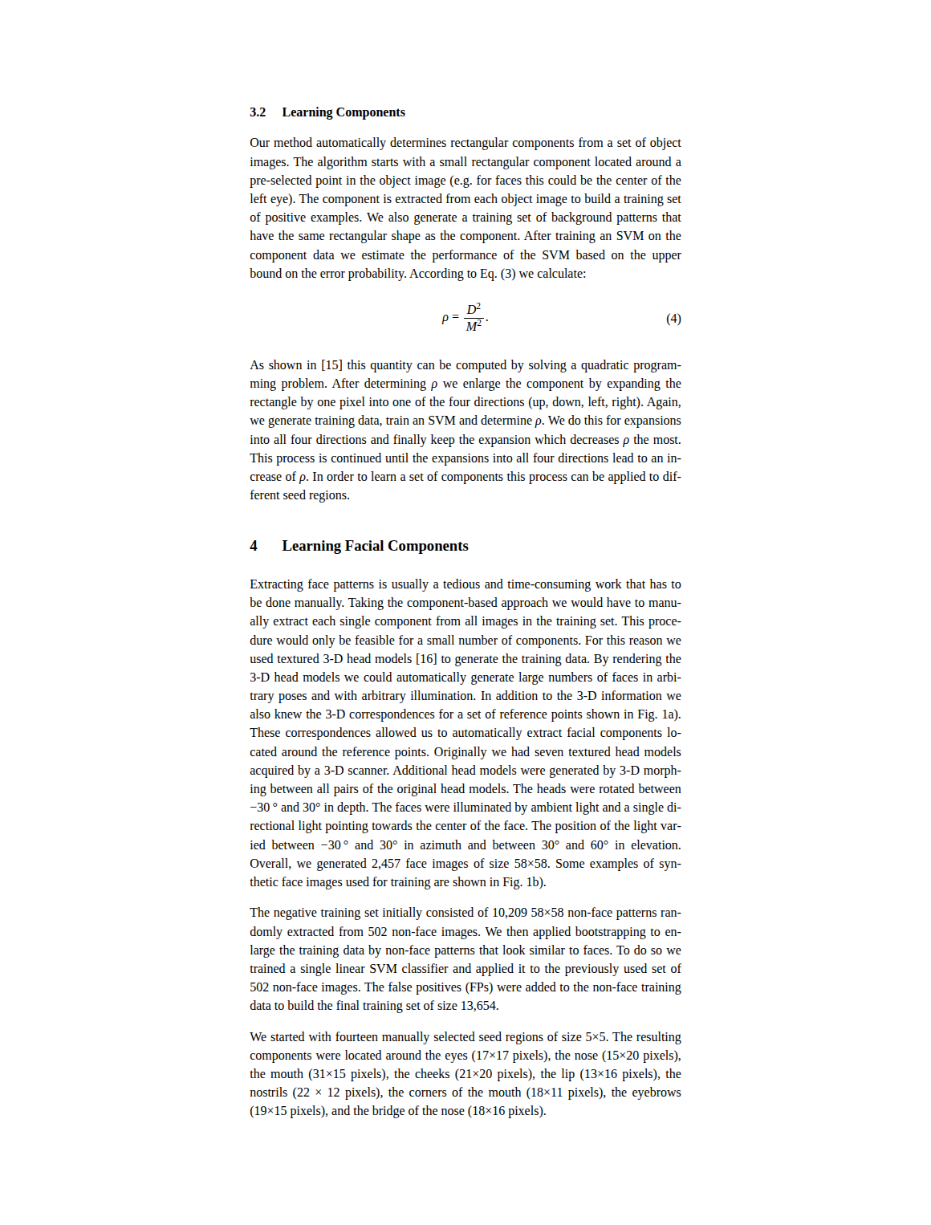3.2 Learning Components
Our method automatically determines rectangular components from a set of object images. The algorithm starts with a small rectangular component located around a pre-selected point in the object image (e.g. for faces this could be the center of the left eye). The component is extracted from each object image to build a training set of positive examples. We also generate a training set of background patterns that have the same rectangular shape as the component. After training an SVM on the component data we estimate the performance of the SVM based on the upper bound on the error probability. According to Eq. (3) we calculate:
ρ = D2 M2 . (4)
As shown in [15] this quantity can be computed by solving a quadratic programming problem. After determining ρ we enlarge the component by expanding the rectangle by one pixel into one of the four directions (up, down, left, right). Again, we generate training data, train an SVM and determine ρ. We do this for expansions into all four directions and finally keep the expansion which decreases ρ the most. This process is continued until the expansions into all four directions lead to an increase of ρ. In order to learn a set of components this process can be applied to different seed regions.
4 Learning Facial Components
Extracting face patterns is usually a tedious and time-consuming work that has to be done manually. Taking the component-based approach we would have to manually extract each single component from all images in the training set. This procedure would only be feasible for a small number of components. For this reason we used textured 3-D head models [16] to generate the training data. By rendering the 3-D head models we could automatically generate large numbers of faces in arbitrary poses and with arbitrary illumination. In addition to the 3-D information we also knew the 3-D correspondences for a set of reference points shown in Fig. 1a). These correspondences allowed us to automatically extract facial components located around the reference points. Originally we had seven textured head models acquired by a 3-D scanner. Additional head models were generated by 3-D morphing between all pairs of the original head models. The heads were rotated between −30 ° and 30° in depth. The faces were illuminated by ambient light and a single directional light pointing towards the center of the face. The position of the light varied between −30 ° and 30° in azimuth and between 30° and 60° in elevation. Overall, we generated 2,457 face images of size 58×58. Some examples of synthetic face images used for training are shown in Fig. 1b).
The negative training set initially consisted of 10,209 58×58 non-face patterns randomly extracted from 502 non-face images. We then applied bootstrapping to enlarge the training data by non-face patterns that look similar to faces. To do so we trained a single linear SVM classifier and applied it to the previously used set of 502 non-face images. The false positives (FPs) were added to the non-face training data to build the final training set of size 13,654.
We started with fourteen manually selected seed regions of size 5×5. The resulting components were located around the eyes (17×17 pixels), the nose (15×20 pixels), the mouth (31×15 pixels), the cheeks (21×20 pixels), the lip (13×16 pixels), the nostrils (22 × 12 pixels), the corners of the mouth (18×11 pixels), the eyebrows (19×15 pixels), and the bridge of the nose (18×16 pixels).